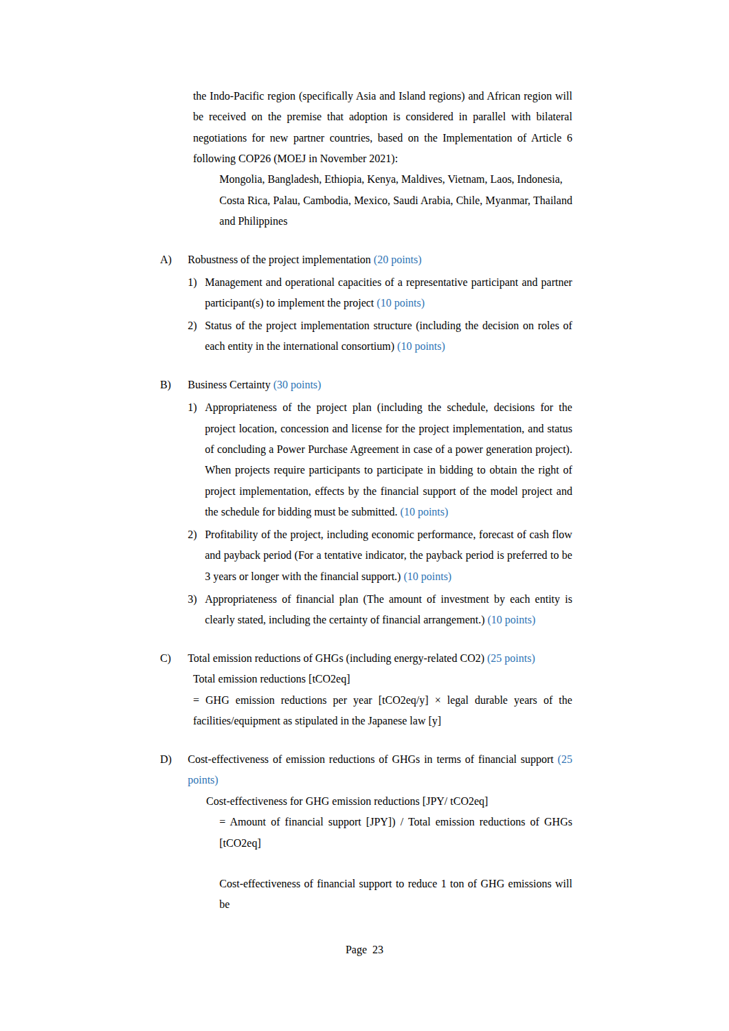the Indo-Pacific region (specifically Asia and Island regions) and African region will be received on the premise that adoption is considered in parallel with bilateral negotiations for new partner countries, based on the Implementation of Article 6 following COP26 (MOEJ in November 2021):
Mongolia, Bangladesh, Ethiopia, Kenya, Maldives, Vietnam, Laos, Indonesia,
Costa Rica, Palau, Cambodia, Mexico, Saudi Arabia, Chile, Myanmar, Thailand and Philippines
A)
Robustness of the project implementation (20 points)
1)
Management and operational capacities of a representative participant and partner participant(s) to implement the project (10 points)
2)
Status of the project implementation structure (including the decision on roles of each entity in the international consortium) (10 points)
B)
Business Certainty (30 points)
1)
Appropriateness of the project plan (including the schedule, decisions for the project location, concession and license for the project implementation, and status of concluding a Power Purchase Agreement in case of a power generation project). When projects require participants to participate in bidding to obtain the right of project implementation, effects by the financial support of the model project and the schedule for bidding must be submitted. (10 points)
2)
Profitability of the project, including economic performance, forecast of cash flow and payback period (For a tentative indicator, the payback period is preferred to be 3 years or longer with the financial support.) (10 points)
3)
Appropriateness of financial plan (The amount of investment by each entity is clearly stated, including the certainty of financial arrangement.) (10 points)
C)
Total emission reductions of GHGs (including energy-related CO2) (25 points)
Total emission reductions [tCO2eq]
= GHG emission reductions per year [tCO2eq/y] × legal durable years of the facilities/equipment as stipulated in the Japanese law [y]
D)
Cost-effectiveness of emission reductions of GHGs in terms of financial support (25 points)
Cost-effectiveness for GHG emission reductions [JPY/ tCO2eq]
= Amount of financial support [JPY]) / Total emission reductions of GHGs [tCO2eq]
Cost-effectiveness of financial support to reduce 1 ton of GHG emissions will be
Page 23